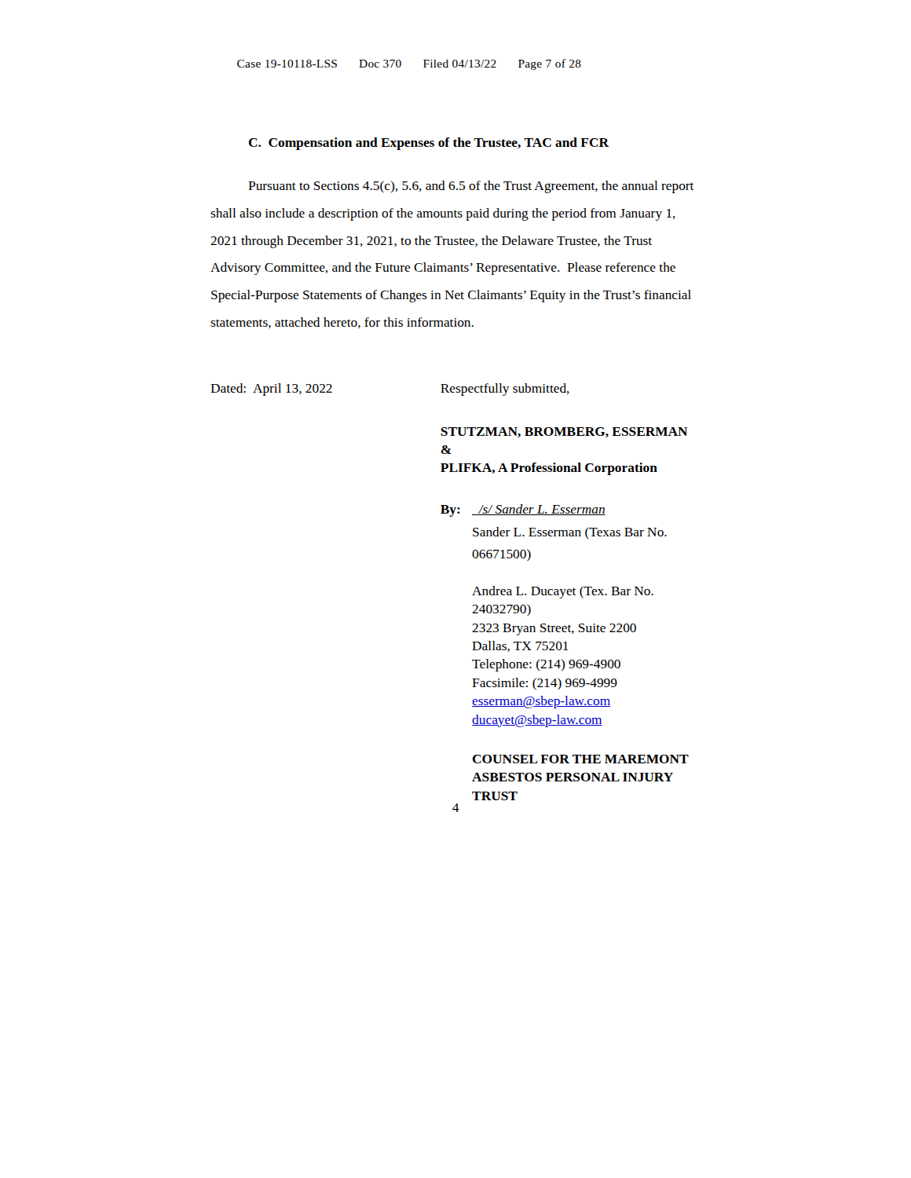Case 19-10118-LSS Doc 370 Filed 04/13/22 Page 7 of 28
C. Compensation and Expenses of the Trustee, TAC and FCR
Pursuant to Sections 4.5(c), 5.6, and 6.5 of the Trust Agreement, the annual report shall also include a description of the amounts paid during the period from January 1, 2021 through December 31, 2021, to the Trustee, the Delaware Trustee, the Trust Advisory Committee, and the Future Claimants’ Representative. Please reference the Special-Purpose Statements of Changes in Net Claimants’ Equity in the Trust’s financial statements, attached hereto, for this information.
Dated: April 13, 2022
Respectfully submitted,
STUTZMAN, BROMBERG, ESSERMAN &
PLIFKA, A Professional Corporation
By: /s/ Sander L. Esserman
Sander L. Esserman (Texas Bar No. 06671500)
Andrea L. Ducayet (Tex. Bar No. 24032790)
2323 Bryan Street, Suite 2200
Dallas, TX 75201
Telephone: (214) 969-4900
Facsimile: (214) 969-4999
esserman@sbep-law.com
ducayet@sbep-law.com
COUNSEL FOR THE MAREMONT
ASBESTOS PERSONAL INJURY TRUST
4